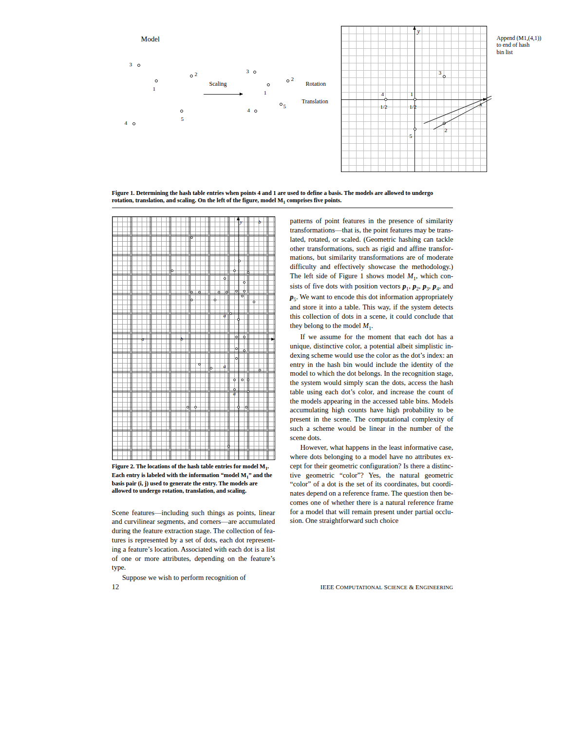Model
3
1
2
5
4
Scaling
3
1
2
5
4
Rotation
Translation
y
x
3
1
1/2
4
1/2
2
5
Append (M1,(4,1))
to end of hash
bin list
Figure 1. Determining the hash table entries when points 4 and 1 are used to define a basis. The models are allowed to undergo rotation, translation, and scaling. On the left of the figure, model M1 comprises five points.
y
b
x
a
b
n
a
a
a
Figure 2. The locations of the hash table entries for model M1. Each entry is labeled with the information “model M1” and the basis pair (i, j) used to generate the entry. The models are allowed to undergo rotation, translation, and scaling.
Scene features—including such things as points, linear and curvilinear segments, and corners—are accumulated during the feature extraction stage. The collection of features is represented by a set of dots, each dot representing a feature’s location. Associated with each dot is a list of one or more attributes, depending on the feature’s type.
Suppose we wish to perform recognition of
patterns of point features in the presence of similarity transformations—that is, the point features may be translated, rotated, or scaled. (Geometric hashing can tackle other transformations, such as rigid and affine transformations, but similarity transformations are of moderate difficulty and effectively showcase the methodology.) The left side of Figure 1 shows model M1, which consists of five dots with position vectors p1, p2, p3, p4, and p5. We want to encode this dot information appropriately and store it into a table. This way, if the system detects this collection of dots in a scene, it could conclude that they belong to the model M1.
If we assume for the moment that each dot has a unique, distinctive color, a potential albeit simplistic indexing scheme would use the color as the dot’s index: an entry in the hash bin would include the identity of the model to which the dot belongs. In the recognition stage, the system would simply scan the dots, access the hash table using each dot’s color, and increase the count of the models appearing in the accessed table bins. Models accumulating high counts have high probability to be present in the scene. The computational complexity of such a scheme would be linear in the number of the scene dots.
However, what happens in the least informative case, where dots belonging to a model have no attributes except for their geometric configuration? Is there a distinctive geometric “color”? Yes, the natural geometric “color” of a dot is the set of its coordinates, but coordinates depend on a reference frame. The question then becomes one of whether there is a natural reference frame for a model that will remain present under partial occlusion. One straightforward such choice
12
IEEE COMPUTATIONAL SCIENCE & ENGINEERING